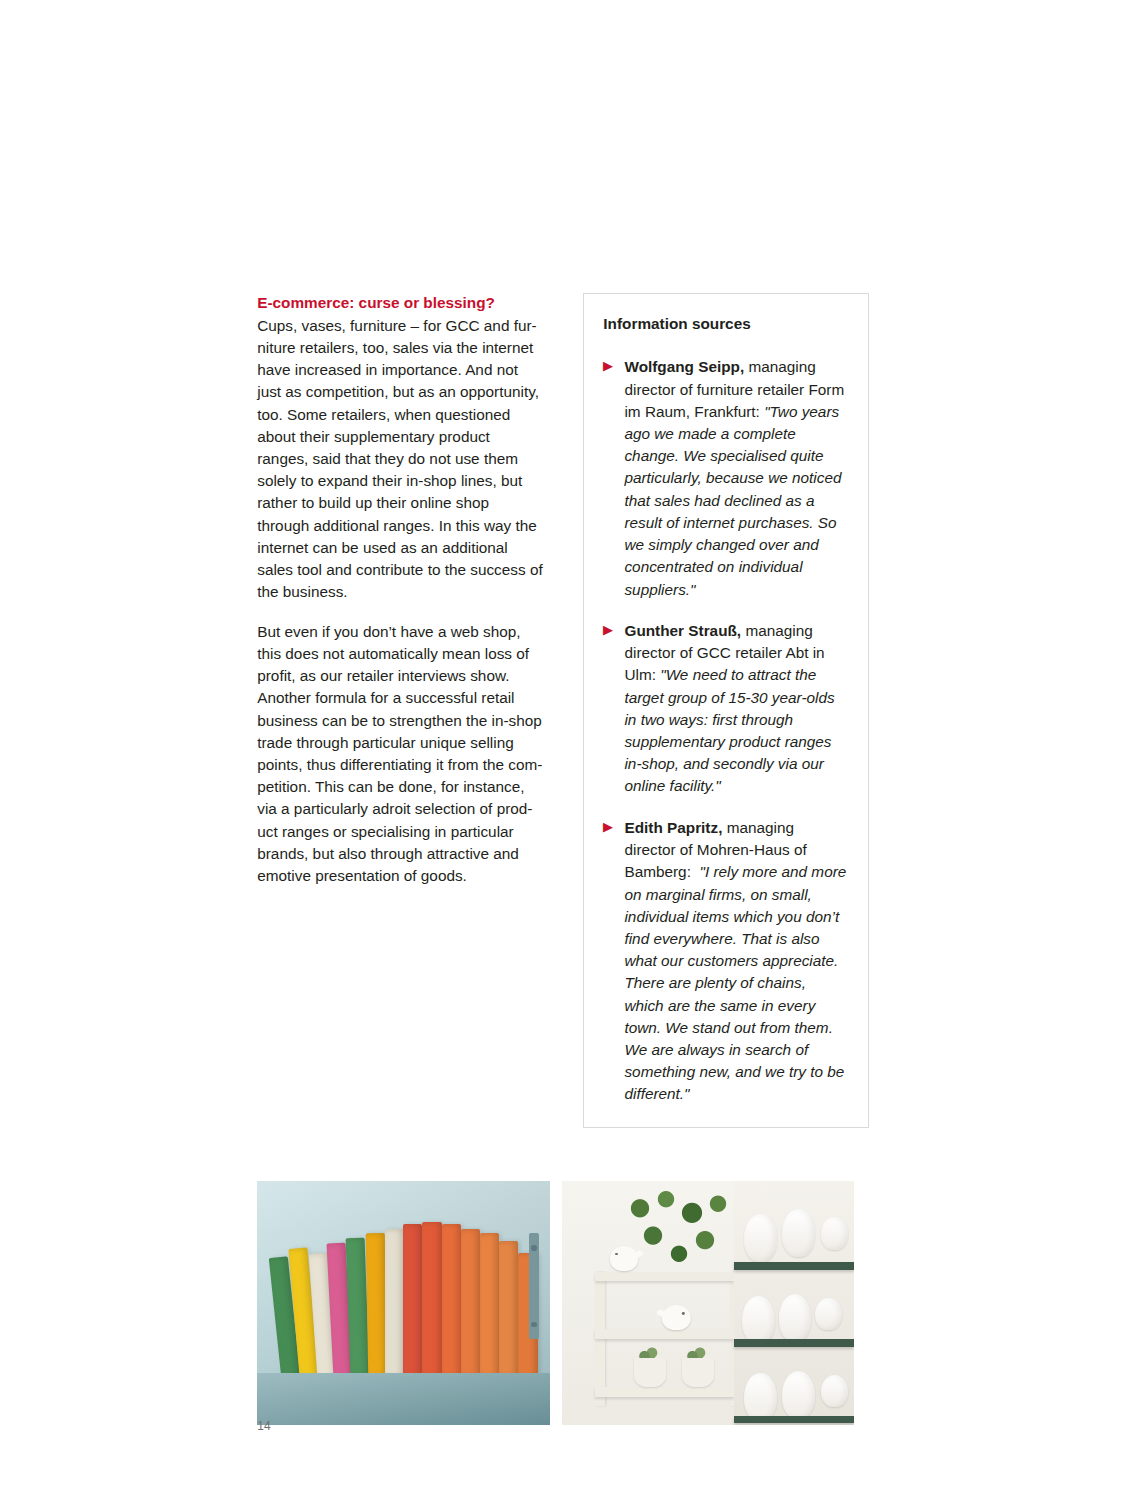E-commerce: curse or blessing?
Cups, vases, furniture – for GCC and furniture retailers, too, sales via the internet have increased in importance. And not just as competition, but as an opportunity, too. Some retailers, when questioned about their supplementary product ranges, said that they do not use them solely to expand their in-shop lines, but rather to build up their online shop through additional ranges. In this way the internet can be used as an additional sales tool and contribute to the success of the business.
But even if you don’t have a web shop, this does not automatically mean loss of profit, as our retailer interviews show. Another formula for a successful retail business can be to strengthen the in-shop trade through particular unique selling points, thus differentiating it from the competition. This can be done, for instance, via a particularly adroit selection of product ranges or specialising in particular brands, but also through attractive and emotive presentation of goods.
Information sources
▶ Wolfgang Seipp, managing director of furniture retailer Form im Raum, Frankfurt: "Two years ago we made a complete change. We specialised quite particularly, because we noticed that sales had declined as a result of internet purchases. So we simply changed over and concentrated on individual suppliers."
▶ Gunther Strauß, managing director of GCC retailer Abt in Ulm: "We need to attract the target group of 15-30 year-olds in two ways: first through supplementary product ranges in-shop, and secondly via our online facility."
▶ Edith Papritz, managing director of Mohren-Haus of Bamberg: "I rely more and more on marginal firms, on small, individual items which you don’t find everywhere. That is also what our customers appreciate. There are plenty of chains, which are the same in every town. We stand out from them. We are always in search of something new, and we try to be different."
14